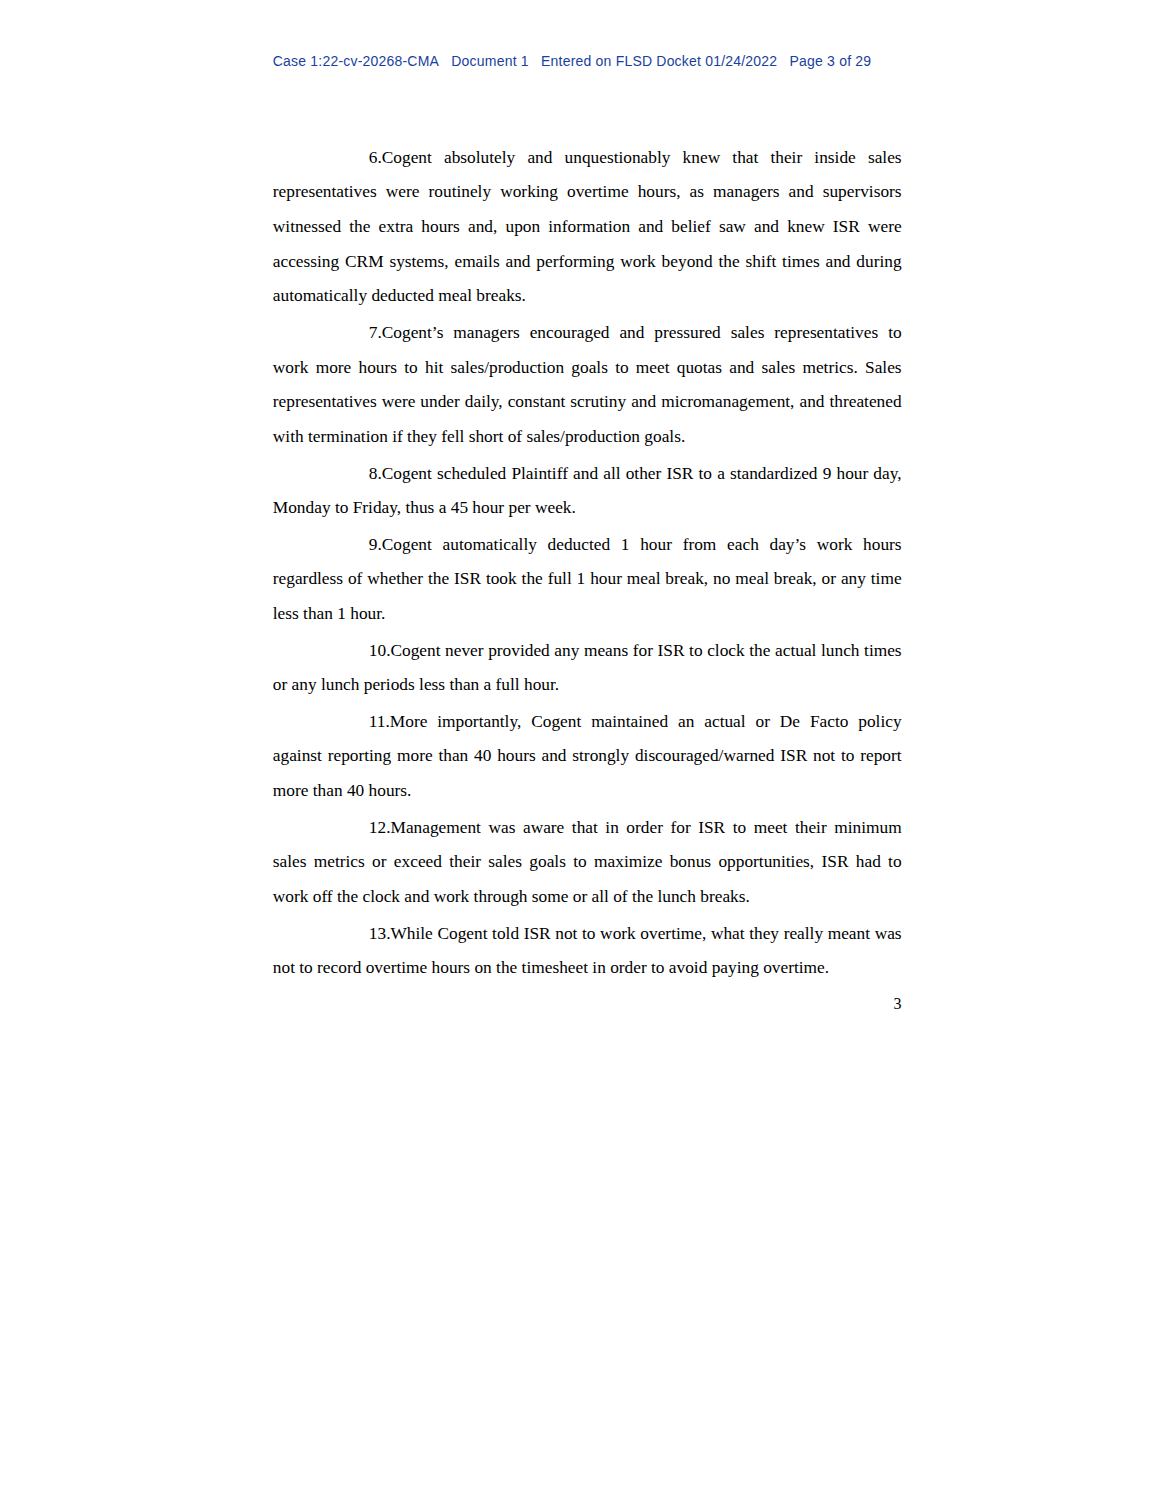Case 1:22-cv-20268-CMA Document 1 Entered on FLSD Docket 01/24/2022 Page 3 of 29
6. Cogent absolutely and unquestionably knew that their inside sales representatives were routinely working overtime hours, as managers and supervisors witnessed the extra hours and, upon information and belief saw and knew ISR were accessing CRM systems, emails and performing work beyond the shift times and during automatically deducted meal breaks.
7. Cogent’s managers encouraged and pressured sales representatives to work more hours to hit sales/production goals to meet quotas and sales metrics. Sales representatives were under daily, constant scrutiny and micromanagement, and threatened with termination if they fell short of sales/production goals.
8. Cogent scheduled Plaintiff and all other ISR to a standardized 9 hour day, Monday to Friday, thus a 45 hour per week.
9. Cogent automatically deducted 1 hour from each day’s work hours regardless of whether the ISR took the full 1 hour meal break, no meal break, or any time less than 1 hour.
10. Cogent never provided any means for ISR to clock the actual lunch times or any lunch periods less than a full hour.
11. More importantly, Cogent maintained an actual or De Facto policy against reporting more than 40 hours and strongly discouraged/warned ISR not to report more than 40 hours.
12. Management was aware that in order for ISR to meet their minimum sales metrics or exceed their sales goals to maximize bonus opportunities, ISR had to work off the clock and work through some or all of the lunch breaks.
13. While Cogent told ISR not to work overtime, what they really meant was not to record overtime hours on the timesheet in order to avoid paying overtime.
3